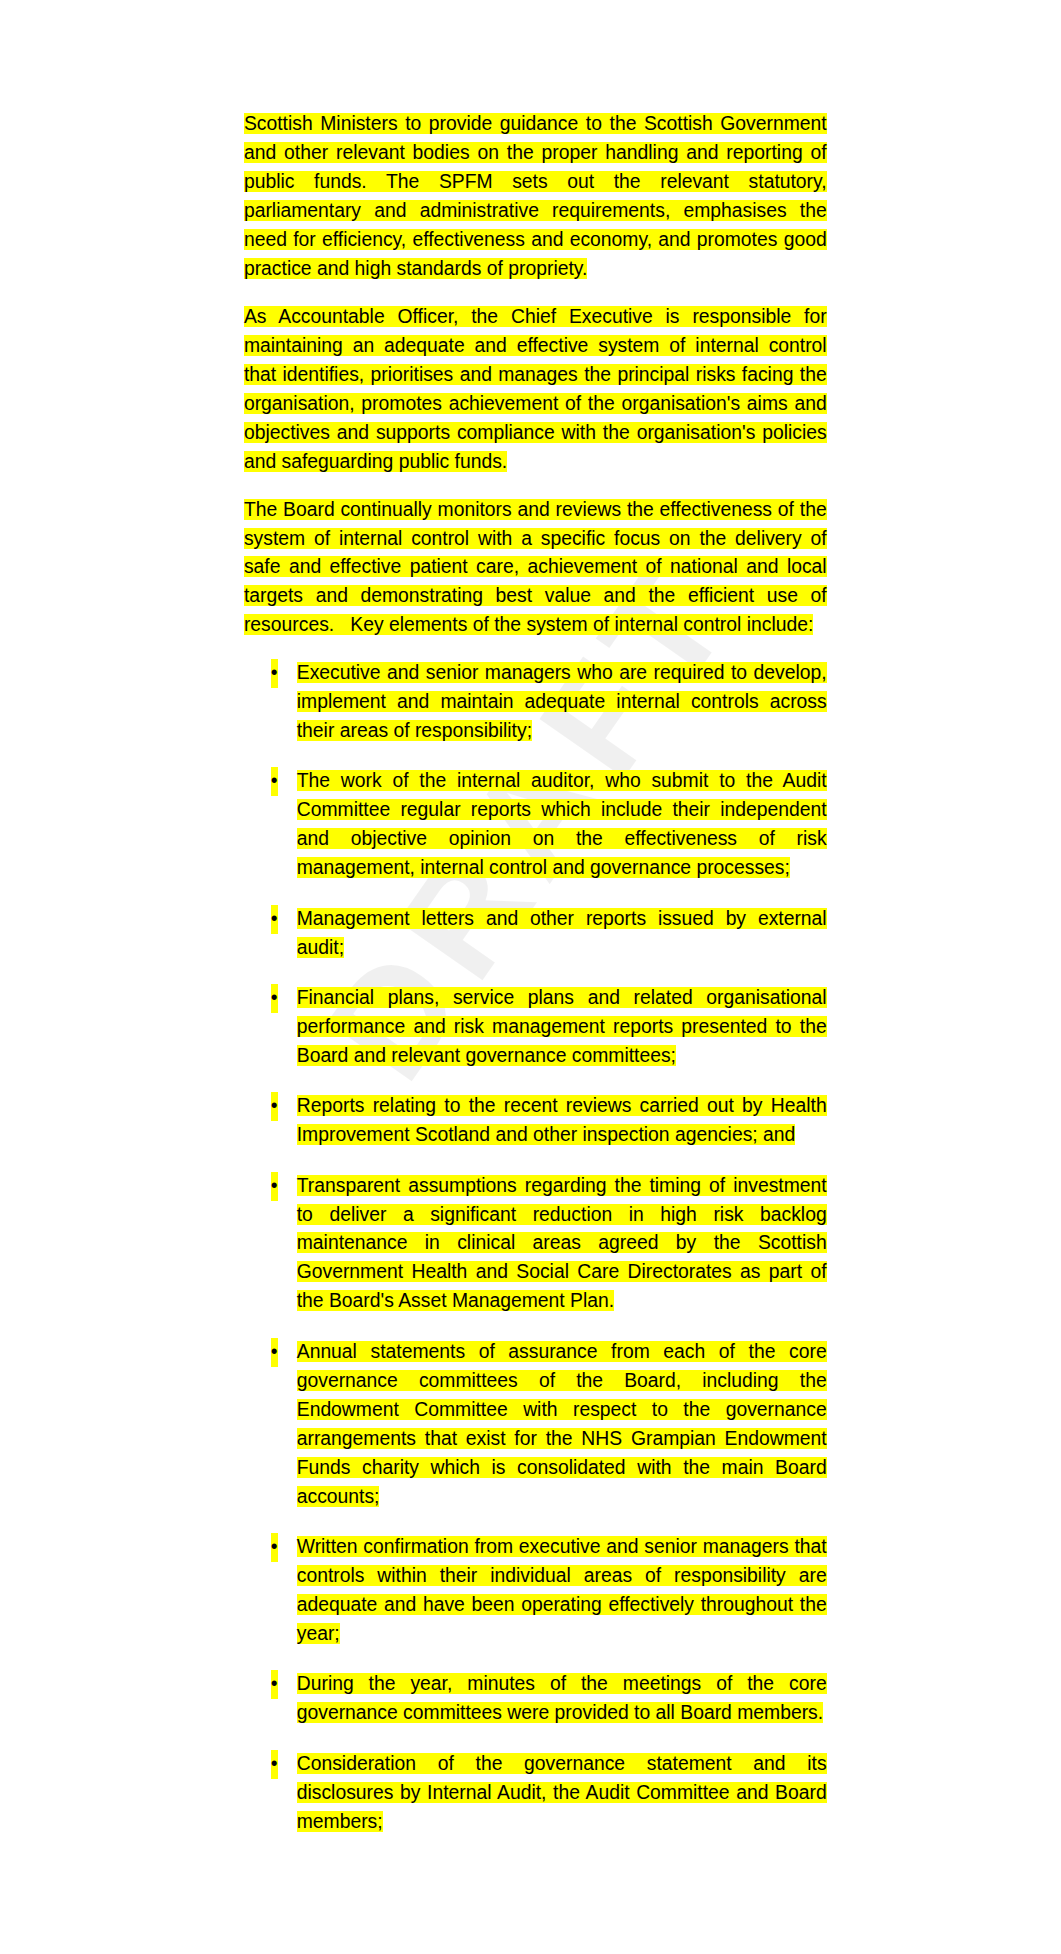DRAFT
Scottish Ministers to provide guidance to the Scottish Government and other relevant bodies on the proper handling and reporting of public funds. The SPFM sets out the relevant statutory, parliamentary and administrative requirements, emphasises the need for efficiency, effectiveness and economy, and promotes good practice and high standards of propriety.
As Accountable Officer, the Chief Executive is responsible for maintaining an adequate and effective system of internal control that identifies, prioritises and manages the principal risks facing the organisation, promotes achievement of the organisation's aims and objectives and supports compliance with the organisation's policies and safeguarding public funds.
The Board continually monitors and reviews the effectiveness of the system of internal control with a specific focus on the delivery of safe and effective patient care, achievement of national and local targets and demonstrating best value and the efficient use of resources. Key elements of the system of internal control include:
Executive and senior managers who are required to develop, implement and maintain adequate internal controls across their areas of responsibility;
The work of the internal auditor, who submit to the Audit Committee regular reports which include their independent and objective opinion on the effectiveness of risk management, internal control and governance processes;
Management letters and other reports issued by external audit;
Financial plans, service plans and related organisational performance and risk management reports presented to the Board and relevant governance committees;
Reports relating to the recent reviews carried out by Health Improvement Scotland and other inspection agencies; and
Transparent assumptions regarding the timing of investment to deliver a significant reduction in high risk backlog maintenance in clinical areas agreed by the Scottish Government Health and Social Care Directorates as part of the Board's Asset Management Plan.
Annual statements of assurance from each of the core governance committees of the Board, including the Endowment Committee with respect to the governance arrangements that exist for the NHS Grampian Endowment Funds charity which is consolidated with the main Board accounts;
Written confirmation from executive and senior managers that controls within their individual areas of responsibility are adequate and have been operating effectively throughout the year;
During the year, minutes of the meetings of the core governance committees were provided to all Board members.
Consideration of the governance statement and its disclosures by Internal Audit, the Audit Committee and Board members;